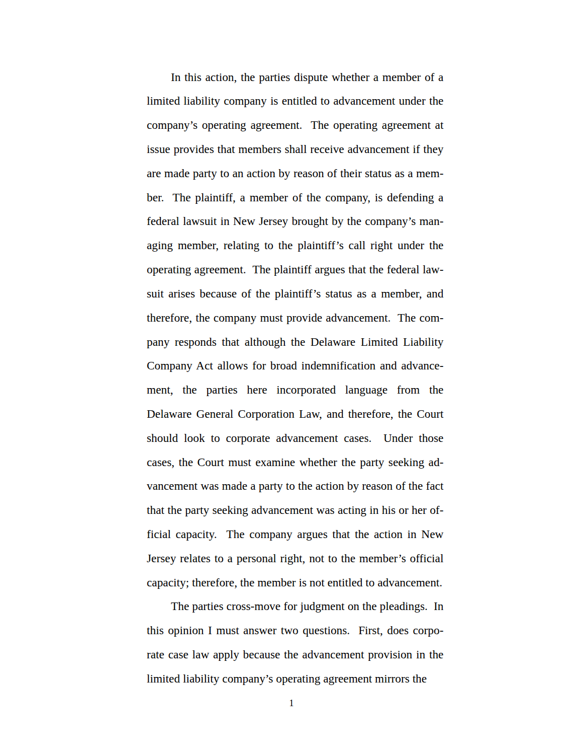In this action, the parties dispute whether a member of a limited liability company is entitled to advancement under the company’s operating agreement. The operating agreement at issue provides that members shall receive advancement if they are made party to an action by reason of their status as a member. The plaintiff, a member of the company, is defending a federal lawsuit in New Jersey brought by the company’s managing member, relating to the plaintiff’s call right under the operating agreement. The plaintiff argues that the federal lawsuit arises because of the plaintiff’s status as a member, and therefore, the company must provide advancement. The company responds that although the Delaware Limited Liability Company Act allows for broad indemnification and advancement, the parties here incorporated language from the Delaware General Corporation Law, and therefore, the Court should look to corporate advancement cases. Under those cases, the Court must examine whether the party seeking advancement was made a party to the action by reason of the fact that the party seeking advancement was acting in his or her official capacity. The company argues that the action in New Jersey relates to a personal right, not to the member’s official capacity; therefore, the member is not entitled to advancement.
The parties cross-move for judgment on the pleadings. In this opinion I must answer two questions. First, does corporate case law apply because the advancement provision in the limited liability company’s operating agreement mirrors the
1